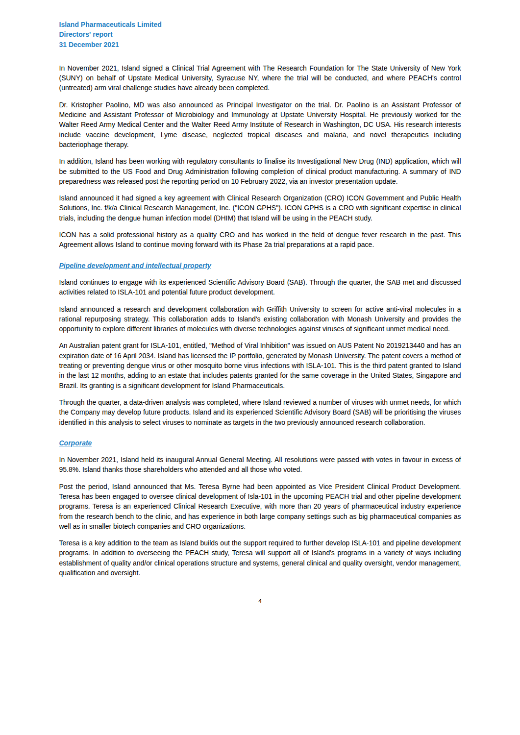Island Pharmaceuticals Limited
Directors' report
31 December 2021
In November 2021, Island signed a Clinical Trial Agreement with The Research Foundation for The State University of New York (SUNY) on behalf of Upstate Medical University, Syracuse NY, where the trial will be conducted, and where PEACH's control (untreated) arm viral challenge studies have already been completed.
Dr. Kristopher Paolino, MD was also announced as Principal Investigator on the trial. Dr. Paolino is an Assistant Professor of Medicine and Assistant Professor of Microbiology and Immunology at Upstate University Hospital. He previously worked for the Walter Reed Army Medical Center and the Walter Reed Army Institute of Research in Washington, DC USA. His research interests include vaccine development, Lyme disease, neglected tropical diseases and malaria, and novel therapeutics including bacteriophage therapy.
In addition, Island has been working with regulatory consultants to finalise its Investigational New Drug (IND) application, which will be submitted to the US Food and Drug Administration following completion of clinical product manufacturing. A summary of IND preparedness was released post the reporting period on 10 February 2022, via an investor presentation update.
Island announced it had signed a key agreement with Clinical Research Organization (CRO) ICON Government and Public Health Solutions, Inc. f/k/a Clinical Research Management, Inc. ("ICON GPHS"). ICON GPHS is a CRO with significant expertise in clinical trials, including the dengue human infection model (DHIM) that Island will be using in the PEACH study.
ICON has a solid professional history as a quality CRO and has worked in the field of dengue fever research in the past. This Agreement allows Island to continue moving forward with its Phase 2a trial preparations at a rapid pace.
Pipeline development and intellectual property
Island continues to engage with its experienced Scientific Advisory Board (SAB). Through the quarter, the SAB met and discussed activities related to ISLA-101 and potential future product development.
Island announced a research and development collaboration with Griffith University to screen for active anti-viral molecules in a rational repurposing strategy. This collaboration adds to Island's existing collaboration with Monash University and provides the opportunity to explore different libraries of molecules with diverse technologies against viruses of significant unmet medical need.
An Australian patent grant for ISLA-101, entitled, "Method of Viral Inhibition" was issued on AUS Patent No 2019213440 and has an expiration date of 16 April 2034. Island has licensed the IP portfolio, generated by Monash University. The patent covers a method of treating or preventing dengue virus or other mosquito borne virus infections with ISLA-101. This is the third patent granted to Island in the last 12 months, adding to an estate that includes patents granted for the same coverage in the United States, Singapore and Brazil. Its granting is a significant development for Island Pharmaceuticals.
Through the quarter, a data-driven analysis was completed, where Island reviewed a number of viruses with unmet needs, for which the Company may develop future products. Island and its experienced Scientific Advisory Board (SAB) will be prioritising the viruses identified in this analysis to select viruses to nominate as targets in the two previously announced research collaboration.
Corporate
In November 2021, Island held its inaugural Annual General Meeting. All resolutions were passed with votes in favour in excess of 95.8%. Island thanks those shareholders who attended and all those who voted.
Post the period, Island announced that Ms. Teresa Byrne had been appointed as Vice President Clinical Product Development. Teresa has been engaged to oversee clinical development of Isla-101 in the upcoming PEACH trial and other pipeline development programs. Teresa is an experienced Clinical Research Executive, with more than 20 years of pharmaceutical industry experience from the research bench to the clinic, and has experience in both large company settings such as big pharmaceutical companies as well as in smaller biotech companies and CRO organizations.
Teresa is a key addition to the team as Island builds out the support required to further develop ISLA-101 and pipeline development programs. In addition to overseeing the PEACH study, Teresa will support all of Island's programs in a variety of ways including establishment of quality and/or clinical operations structure and systems, general clinical and quality oversight, vendor management, qualification and oversight.
4